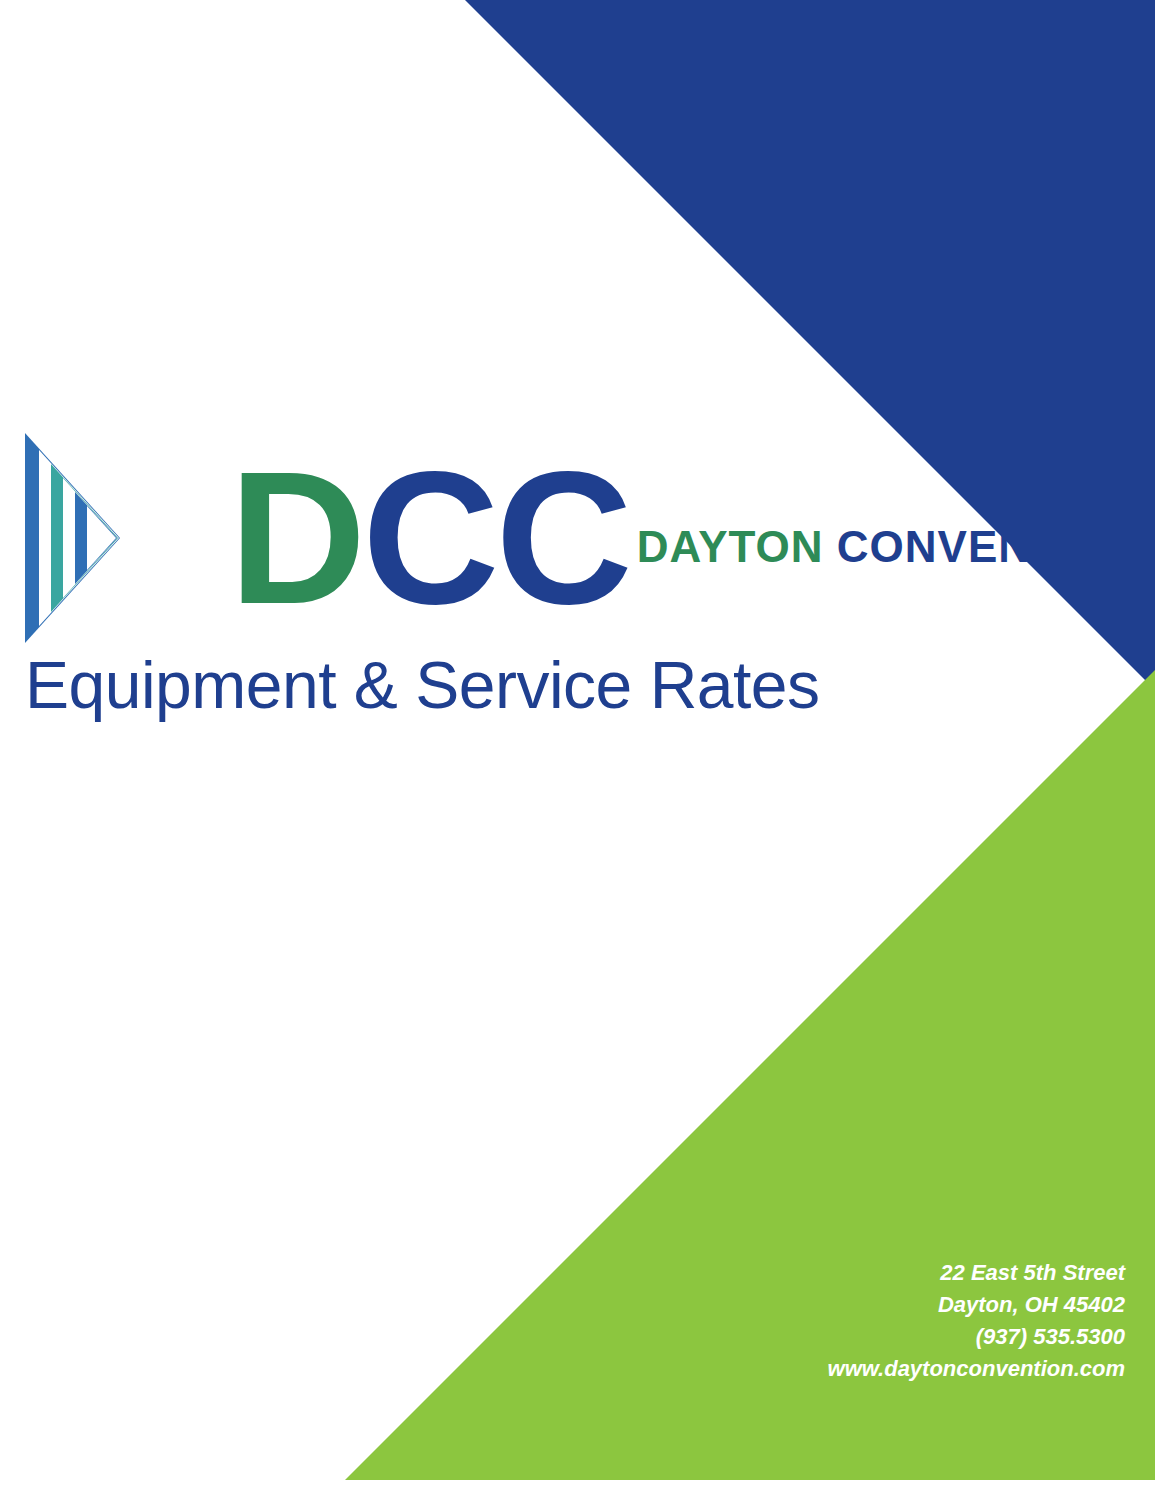DCC
DAYTON CONVENTION CENTER
Equipment & Service Rates
22 East 5th Street
Dayton, OH 45402
(937) 535.5300
www.daytonconvention.com